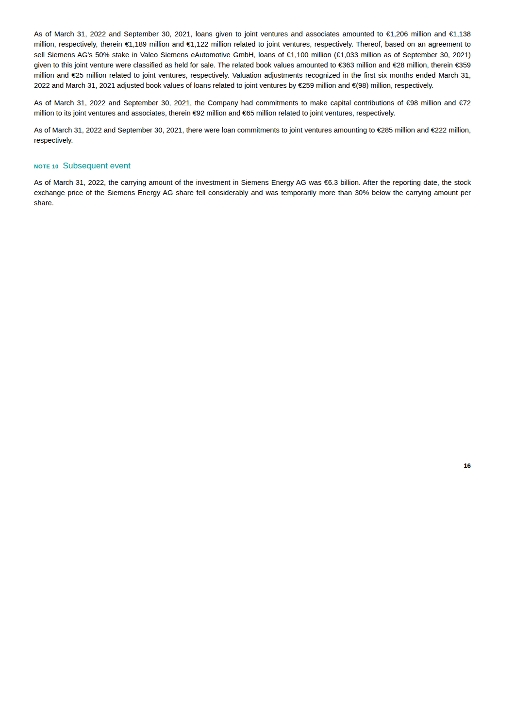As of March 31, 2022 and September 30, 2021, loans given to joint ventures and associates amounted to €1,206 million and €1,138 million, respectively, therein €1,189 million and €1,122 million related to joint ventures, respectively. Thereof, based on an agreement to sell Siemens AG's 50% stake in Valeo Siemens eAutomotive GmbH, loans of €1,100 million (€1,033 million as of September 30, 2021) given to this joint venture were classified as held for sale. The related book values amounted to €363 million and €28 million, therein €359 million and €25 million related to joint ventures, respectively. Valuation adjustments recognized in the first six months ended March 31, 2022 and March 31, 2021 adjusted book values of loans related to joint ventures by €259 million and €(98) million, respectively.
As of March 31, 2022 and September 30, 2021, the Company had commitments to make capital contributions of €98 million and €72 million to its joint ventures and associates, therein €92 million and €65 million related to joint ventures, respectively.
As of March 31, 2022 and September 30, 2021, there were loan commitments to joint ventures amounting to €285 million and €222 million, respectively.
NOTE 10 Subsequent event
As of March 31, 2022, the carrying amount of the investment in Siemens Energy AG was €6.3 billion. After the reporting date, the stock exchange price of the Siemens Energy AG share fell considerably and was temporarily more than 30% below the carrying amount per share.
16